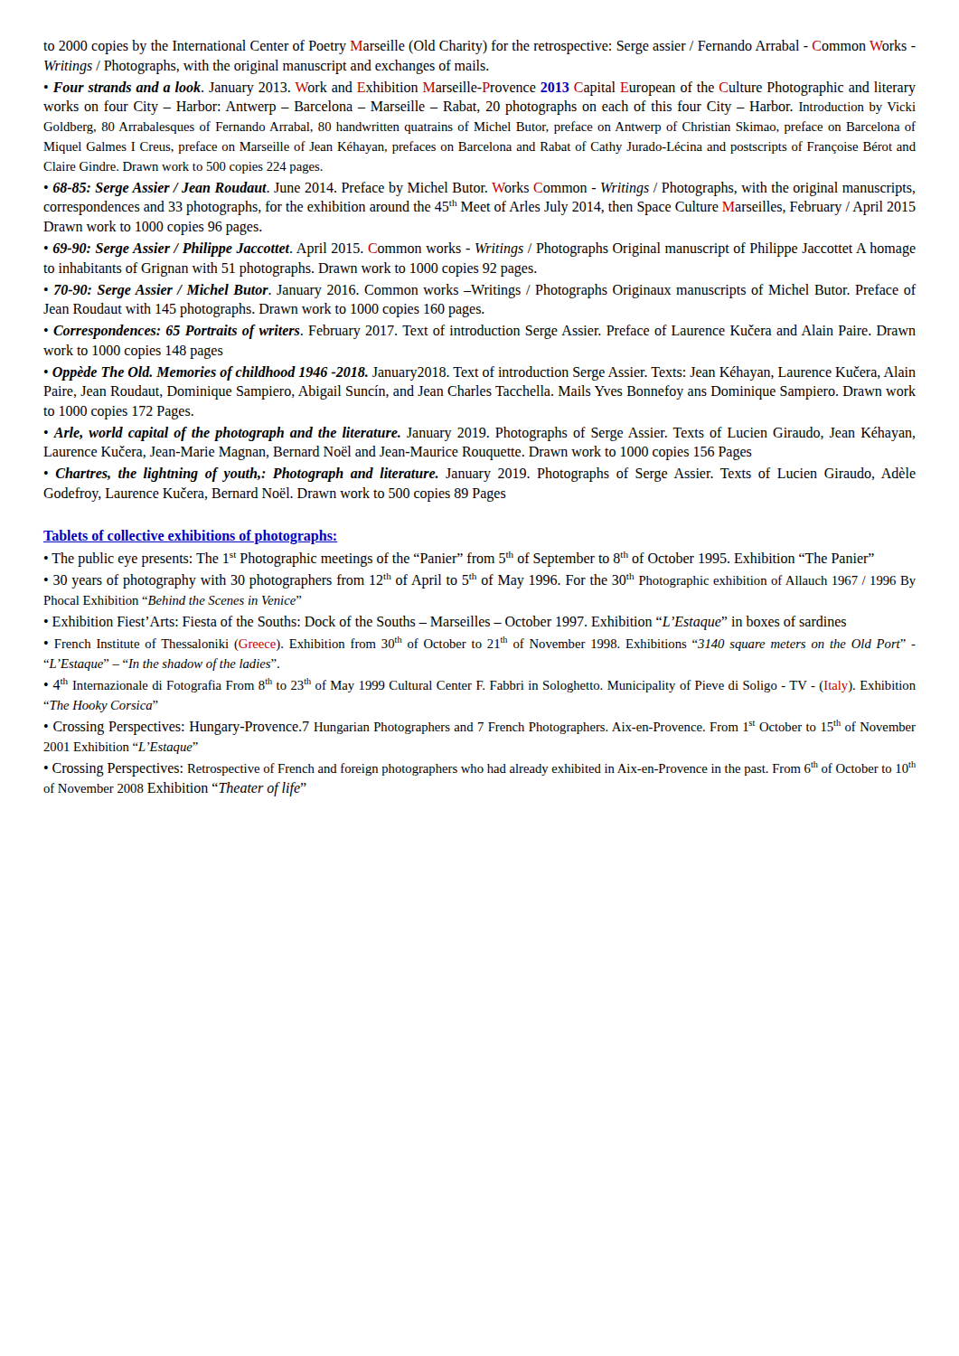to 2000 copies by the International Center of Poetry Marseille (Old Charity) for the retrospective: Serge assier / Fernando Arrabal - Common Works - Writings / Photographs, with the original manuscript and exchanges of mails.
• Four strands and a look. January 2013. Work and Exhibition Marseille-Provence 2013 Capital European of the Culture Photographic and literary works on four City – Harbor: Antwerp – Barcelona – Marseille – Rabat, 20 photographs on each of this four City – Harbor. Introduction by Vicki Goldberg, 80 Arrabalesques of Fernando Arrabal, 80 handwritten quatrains of Michel Butor, preface on Antwerp of Christian Skimao, preface on Barcelona of Miquel Galmes I Creus, preface on Marseille of Jean Kéhayan, prefaces on Barcelona and Rabat of Cathy Jurado-Lécina and postscripts of Françoise Bérot and Claire Gindre. Drawn work to 500 copies 224 pages.
• 68-85: Serge Assier / Jean Roudaut. June 2014. Preface by Michel Butor. Works Common - Writings / Photographs, with the original manuscripts, correspondences and 33 photographs, for the exhibition around the 45th Meet of Arles July 2014, then Space Culture Marseilles, February / April 2015 Drawn work to 1000 copies 96 pages.
• 69-90: Serge Assier / Philippe Jaccottet. April 2015. Common works - Writings / Photographs Original manuscript of Philippe Jaccottet A homage to inhabitants of Grignan with 51 photographs. Drawn work to 1000 copies 92 pages.
• 70-90: Serge Assier / Michel Butor. January 2016. Common works –Writings / Photographs Originaux manuscripts of Michel Butor. Preface of Jean Roudaut with 145 photographs. Drawn work to 1000 copies 160 pages.
• Correspondences: 65 Portraits of writers. February 2017. Text of introduction Serge Assier. Preface of Laurence Kučera and Alain Paire. Drawn work to 1000 copies 148 pages
• Oppède The Old. Memories of childhood 1946 -2018. January2018. Text of introduction Serge Assier. Texts: Jean Kéhayan, Laurence Kučera, Alain Paire, Jean Roudaut, Dominique Sampiero, Abigail Suncín, and Jean Charles Tacchella. Mails Yves Bonnefoy ans Dominique Sampiero. Drawn work to 1000 copies 172 Pages.
• Arle, world capital of the photograph and the literature. January 2019. Photographs of Serge Assier. Texts of Lucien Giraudo, Jean Kéhayan, Laurence Kučera, Jean-Marie Magnan, Bernard Noël and Jean-Maurice Rouquette. Drawn work to 1000 copies 156 Pages
• Chartres, the lightning of youth,: Photograph and literature. January 2019. Photographs of Serge Assier. Texts of Lucien Giraudo, Adèle Godefroy, Laurence Kučera, Bernard Noël. Drawn work to 500 copies 89 Pages
Tablets of collective exhibitions of photographs:
• The public eye presents: The 1st Photographic meetings of the “Panier” from 5th of September to 8th of October 1995. Exhibition “The Panier”
• 30 years of photography with 30 photographers from 12th of April to 5th of May 1996. For the 30th Photographic exhibition of Allauch 1967 / 1996 By Phocal Exhibition “Behind the Scenes in Venice”
• Exhibition Fiest’Arts: Fiesta of the Souths: Dock of the Souths – Marseilles – October 1997. Exhibition “L’Estaque” in boxes of sardines
• French Institute of Thessaloniki (Greece). Exhibition from 30th of October to 21th of November 1998. Exhibitions “3140 square meters on the Old Port” - “L’Estaque” – “In the shadow of the ladies”.
• 4th Internazionale di Fotografia From 8th to 23th of May 1999 Cultural Center F. Fabbri in Sologhetto. Municipality of Pieve di Soligo - TV - (Italy). Exhibition “The Hooky Corsica”
• Crossing Perspectives: Hungary-Provence.7 Hungarian Photographers and 7 French Photographers. Aix-en-Provence. From 1st October to 15th of November 2001 Exhibition “L’Estaque”
• Crossing Perspectives: Retrospective of French and foreign photographers who had already exhibited in Aix-en-Provence in the past. From 6th of October to 10th of November 2008 Exhibition “Theater of life”